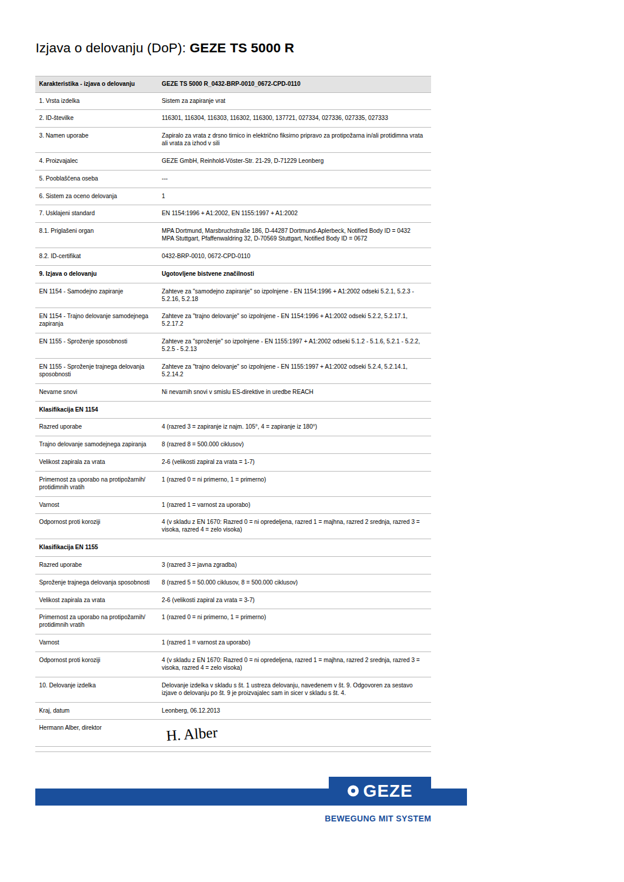Izjava o delovanju (DoP): GEZE TS 5000 R
| Karakteristika - izjava o delovanju | GEZE TS 5000 R_0432-BRP-0010_0672-CPD-0110 |
| --- | --- |
| 1. Vrsta izdelka | Sistem za zapiranje vrat |
| 2. ID-številke | 116301, 116304, 116303, 116302, 116300, 137721, 027334, 027336, 027335, 027333 |
| 3. Namen uporabe | Zapiralo za vrata z drsno tirnico in električno fiksirno pripravo za protipožarna in/ali protidimna vrata ali vrata za izhod v sili |
| 4. Proizvajalec | GEZE GmbH, Reinhold-Vöster-Str. 21-29, D-71229 Leonberg |
| 5. Pooblaščena oseba | --- |
| 6. Sistem za oceno delovanja | 1 |
| 7. Usklajeni standard | EN 1154:1996 + A1:2002, EN 1155:1997 + A1:2002 |
| 8.1. Priglašeni organ | MPA Dortmund, Marsbruchstraße 186, D-44287 Dortmund-Aplerbeck, Notified Body ID = 0432 MPA Stuttgart, Pfaffenwaldring 32, D-70569 Stuttgart, Notified Body ID = 0672 |
| 8.2. ID-certifikat | 0432-BRP-0010, 0672-CPD-0110 |
| 9. Izjava o delovanju | Ugotovljene bistvene značilnosti |
| EN 1154 - Samodejno zapiranje | Zahteve za "samodejno zapiranje" so izpolnjene - EN 1154:1996 + A1:2002 odseki 5.2.1, 5.2.3 - 5.2.16, 5.2.18 |
| EN 1154 - Trajno delovanje samodejnega zapiranja | Zahteve za "trajno delovanje" so izpolnjene - EN 1154:1996 + A1:2002 odseki 5.2.2, 5.2.17.1, 5.2.17.2 |
| EN 1155 - Sproženje sposobnosti | Zahteve za "sproženje" so izpolnjene - EN 1155:1997 + A1:2002 odseki 5.1.2 - 5.1.6, 5.2.1 - 5.2.2, 5.2.5 - 5.2.13 |
| EN 1155 - Sproženje trajnega delovanja sposobnosti | Zahteve za "trajno delovanje" so izpolnjene - EN 1155:1997 + A1:2002 odseki 5.2.4, 5.2.14.1, 5.2.14.2 |
| Nevarne snovi | Ni nevarnih snovi v smislu ES-direktive in uredbe REACH |
| Klasifikacija EN 1154 | |
| Razred uporabe | 4 (razred 3 = zapiranje iz najm. 105°, 4 = zapiranje iz 180°) |
| Trajno delovanje samodejnega zapiranja | 8 (razred 8 = 500.000 ciklusov) |
| Velikost zapirala za vrata | 2-6 (velikosti zapiral za vrata = 1-7) |
| Primernost za uporabo na protipožarnih/ protidimnih vratih | 1 (razred 0 = ni primerno, 1 = primerno) |
| Varnost | 1 (razred 1 = varnost za uporabo) |
| Odpornost proti koroziji | 4 (v skladu z EN 1670: Razred 0 = ni opredeljena, razred 1 = majhna, razred 2 srednja, razred 3 = visoka, razred 4 = zelo visoka) |
| Klasifikacija EN 1155 | |
| Razred uporabe | 3 (razred 3 = javna zgradba) |
| Sproženje trajnega delovanja sposobnosti | 8 (razred 5 = 50.000 ciklusov, 8 = 500.000 ciklusov) |
| Velikost zapirala za vrata | 2-6 (velikosti zapiral za vrata = 3-7) |
| Primernost za uporabo na protipožarnih/ protidimnih vratih | 1 (razred 0 = ni primerno, 1 = primerno) |
| Varnost | 1 (razred 1 = varnost za uporabo) |
| Odpornost proti koroziji | 4 (v skladu z EN 1670: Razred 0 = ni opredeljena, razred 1 = majhna, razred 2 srednja, razred 3 = visoka, razred 4 = zelo visoka) |
| 10. Delovanje izdelka | Delovanje izdelka v skladu s št. 1 ustreza delovanju, navedenem v št. 9. Odgovoren za sestavo izjave o delovanju po št. 9 je proizvajalec sam in sicer v skladu s št. 4. |
| Kraj, datum | Leonberg, 06.12.2013 |
| Hermann Alber, direktor | H. Alber |
GEZE
BEWEGUNG MIT SYSTEM